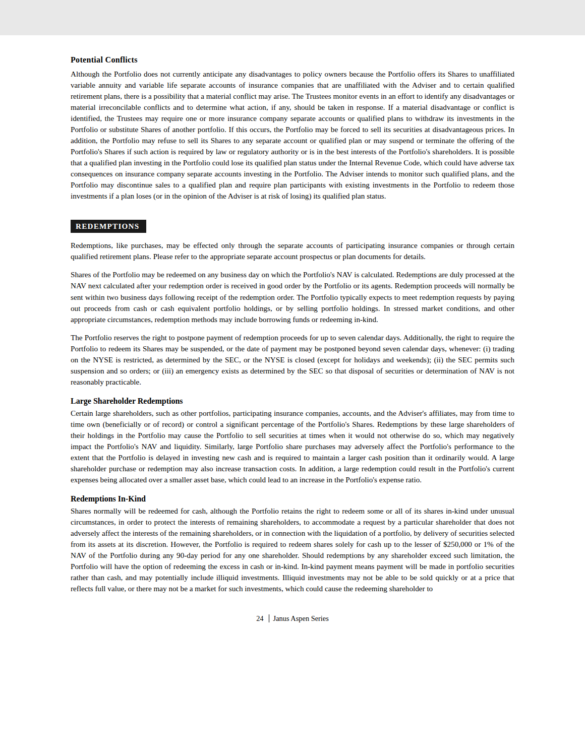Potential Conflicts
Although the Portfolio does not currently anticipate any disadvantages to policy owners because the Portfolio offers its Shares to unaffiliated variable annuity and variable life separate accounts of insurance companies that are unaffiliated with the Adviser and to certain qualified retirement plans, there is a possibility that a material conflict may arise. The Trustees monitor events in an effort to identify any disadvantages or material irreconcilable conflicts and to determine what action, if any, should be taken in response. If a material disadvantage or conflict is identified, the Trustees may require one or more insurance company separate accounts or qualified plans to withdraw its investments in the Portfolio or substitute Shares of another portfolio. If this occurs, the Portfolio may be forced to sell its securities at disadvantageous prices. In addition, the Portfolio may refuse to sell its Shares to any separate account or qualified plan or may suspend or terminate the offering of the Portfolio's Shares if such action is required by law or regulatory authority or is in the best interests of the Portfolio's shareholders. It is possible that a qualified plan investing in the Portfolio could lose its qualified plan status under the Internal Revenue Code, which could have adverse tax consequences on insurance company separate accounts investing in the Portfolio. The Adviser intends to monitor such qualified plans, and the Portfolio may discontinue sales to a qualified plan and require plan participants with existing investments in the Portfolio to redeem those investments if a plan loses (or in the opinion of the Adviser is at risk of losing) its qualified plan status.
REDEMPTIONS
Redemptions, like purchases, may be effected only through the separate accounts of participating insurance companies or through certain qualified retirement plans. Please refer to the appropriate separate account prospectus or plan documents for details.
Shares of the Portfolio may be redeemed on any business day on which the Portfolio's NAV is calculated. Redemptions are duly processed at the NAV next calculated after your redemption order is received in good order by the Portfolio or its agents. Redemption proceeds will normally be sent within two business days following receipt of the redemption order. The Portfolio typically expects to meet redemption requests by paying out proceeds from cash or cash equivalent portfolio holdings, or by selling portfolio holdings. In stressed market conditions, and other appropriate circumstances, redemption methods may include borrowing funds or redeeming in-kind.
The Portfolio reserves the right to postpone payment of redemption proceeds for up to seven calendar days. Additionally, the right to require the Portfolio to redeem its Shares may be suspended, or the date of payment may be postponed beyond seven calendar days, whenever: (i) trading on the NYSE is restricted, as determined by the SEC, or the NYSE is closed (except for holidays and weekends); (ii) the SEC permits such suspension and so orders; or (iii) an emergency exists as determined by the SEC so that disposal of securities or determination of NAV is not reasonably practicable.
Large Shareholder Redemptions
Certain large shareholders, such as other portfolios, participating insurance companies, accounts, and the Adviser's affiliates, may from time to time own (beneficially or of record) or control a significant percentage of the Portfolio's Shares. Redemptions by these large shareholders of their holdings in the Portfolio may cause the Portfolio to sell securities at times when it would not otherwise do so, which may negatively impact the Portfolio's NAV and liquidity. Similarly, large Portfolio share purchases may adversely affect the Portfolio's performance to the extent that the Portfolio is delayed in investing new cash and is required to maintain a larger cash position than it ordinarily would. A large shareholder purchase or redemption may also increase transaction costs. In addition, a large redemption could result in the Portfolio's current expenses being allocated over a smaller asset base, which could lead to an increase in the Portfolio's expense ratio.
Redemptions In-Kind
Shares normally will be redeemed for cash, although the Portfolio retains the right to redeem some or all of its shares in-kind under unusual circumstances, in order to protect the interests of remaining shareholders, to accommodate a request by a particular shareholder that does not adversely affect the interests of the remaining shareholders, or in connection with the liquidation of a portfolio, by delivery of securities selected from its assets at its discretion. However, the Portfolio is required to redeem shares solely for cash up to the lesser of $250,000 or 1% of the NAV of the Portfolio during any 90-day period for any one shareholder. Should redemptions by any shareholder exceed such limitation, the Portfolio will have the option of redeeming the excess in cash or in-kind. In-kind payment means payment will be made in portfolio securities rather than cash, and may potentially include illiquid investments. Illiquid investments may not be able to be sold quickly or at a price that reflects full value, or there may not be a market for such investments, which could cause the redeeming shareholder to
24 Janus Aspen Series